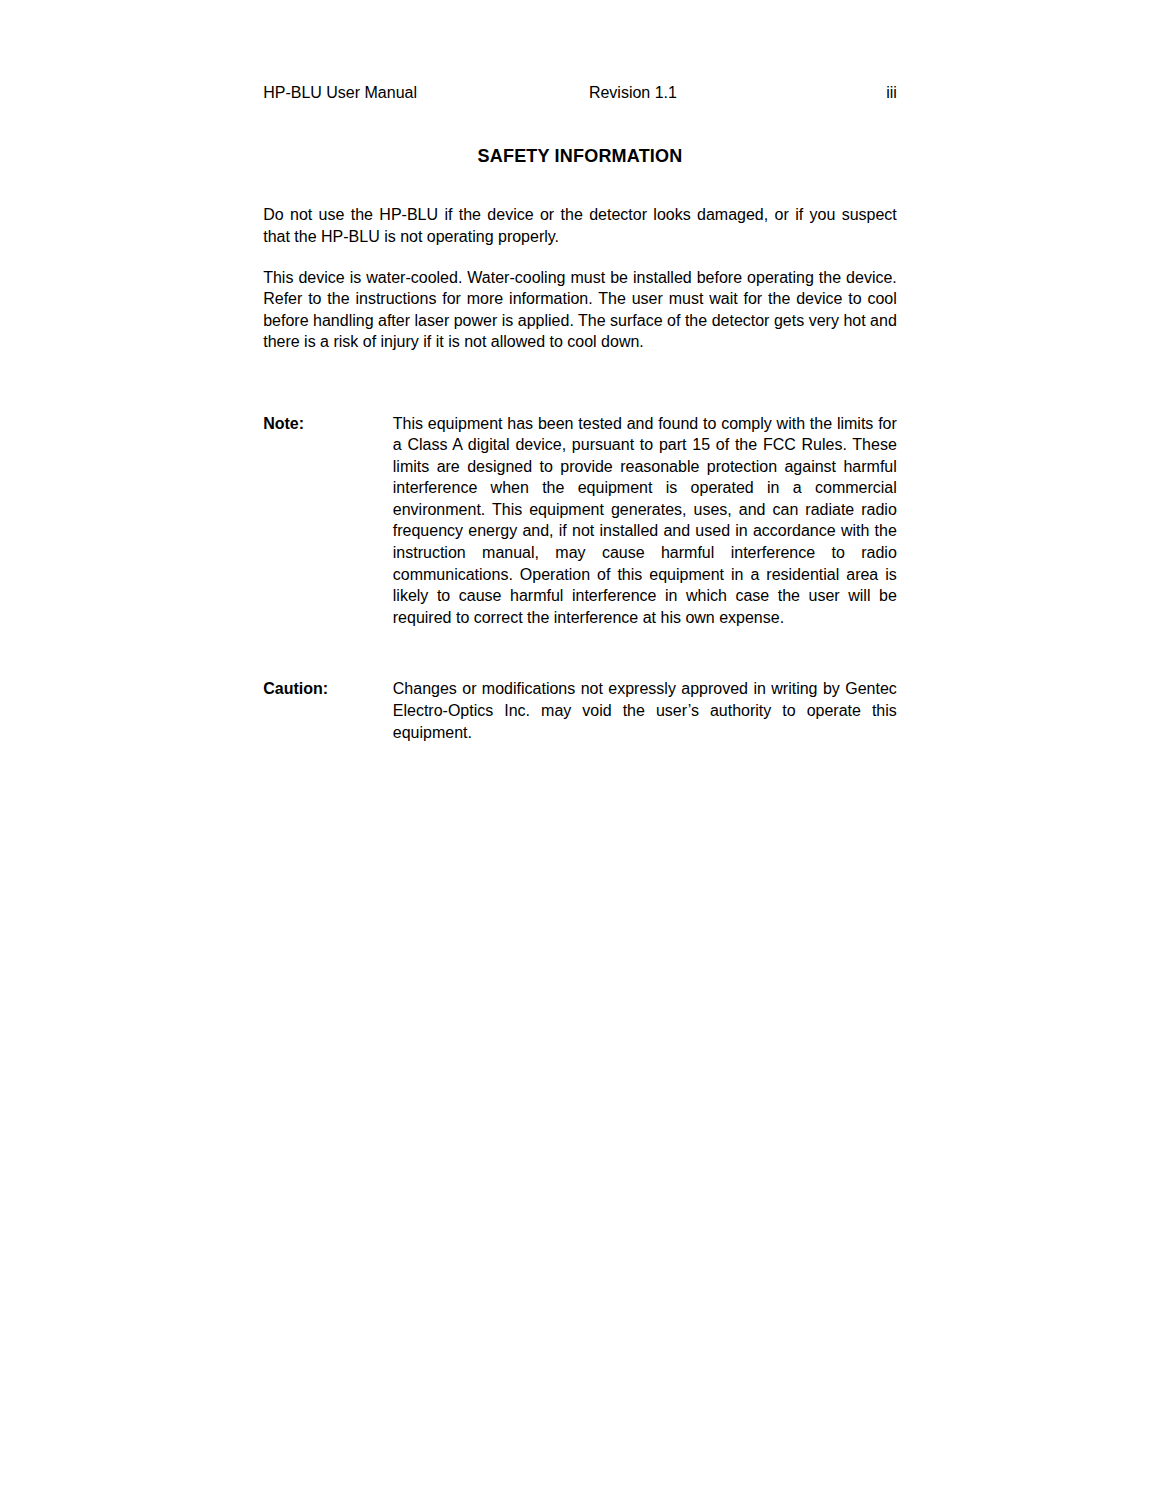HP-BLU User Manual
Revision 1.1
iii
SAFETY INFORMATION
Do not use the HP-BLU if the device or the detector looks damaged, or if you suspect that the HP-BLU is not operating properly.
This device is water-cooled. Water-cooling must be installed before operating the device. Refer to the instructions for more information. The user must wait for the device to cool before handling after laser power is applied. The surface of the detector gets very hot and there is a risk of injury if it is not allowed to cool down.
Note:
This equipment has been tested and found to comply with the limits for a Class A digital device, pursuant to part 15 of the FCC Rules. These limits are designed to provide reasonable protection against harmful interference when the equipment is operated in a commercial environment. This equipment generates, uses, and can radiate radio frequency energy and, if not installed and used in accordance with the instruction manual, may cause harmful interference to radio communications. Operation of this equipment in a residential area is likely to cause harmful interference in which case the user will be required to correct the interference at his own expense.
Caution:
Changes or modifications not expressly approved in writing by Gentec Electro-Optics Inc. may void the user’s authority to operate this equipment.